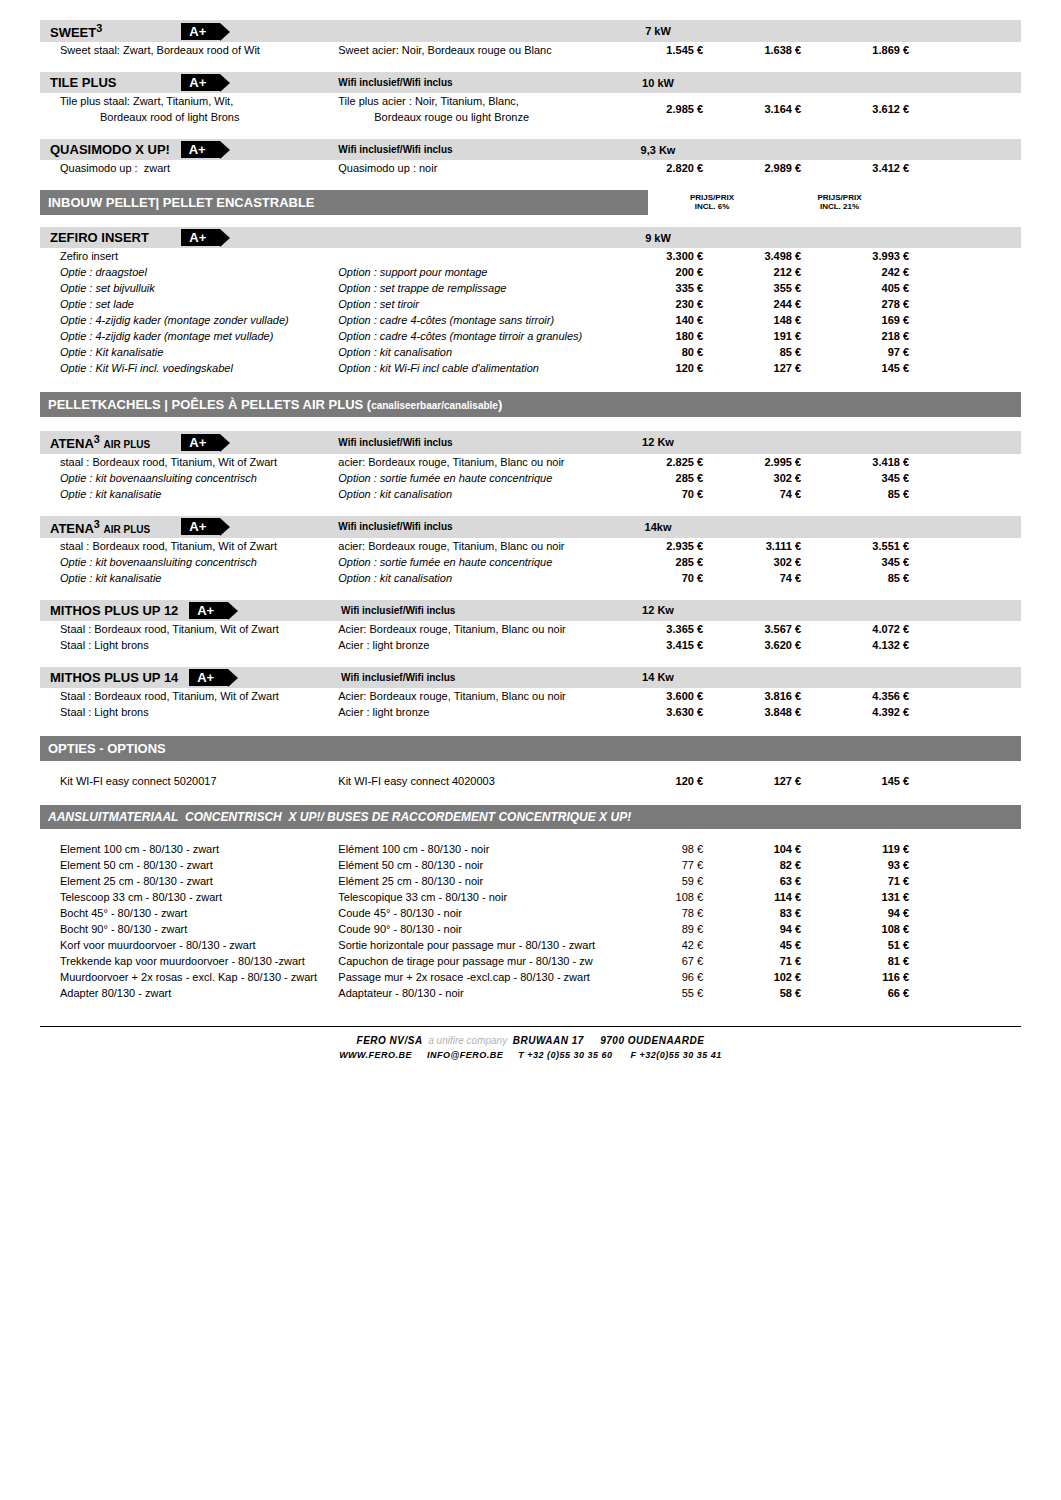| SWEET 3 | A+ | | 7 kW | | | |
| Sweet staal: Zwart, Bordeaux rood of Wit | Sweet acier: Noir, Bordeaux rouge ou Blanc | 1.545 € | 1.638 € | 1.869 € | |
| TILE PLUS | A+ | Wifi inclusief/Wifi inclus | 10 kW | | | |
| Tile plus staal: Zwart, Titanium, Wit, | Tile plus acier : Noir, Titanium, Blanc, | 2.985 € | 3.164 € | 3.612 € | |
| Bordeaux rood of light Brons | Bordeaux rouge ou light Bronze | |
| QUASIMODO X UP! A+ | Wifi inclusief/Wifi inclus | 9,3 Kw | | | |
| Quasimodo up : zwart | Quasimodo up : noir | 2.820 € | 2.989 € | 3.412 € | |
| INBOUW PELLET/ PELLET ENCASTRABLE | PRIJS/PRIX INCL. 6% | PRIJS/PRIX INCL. 21% | |
| ZEFIRO INSERT | A+ | | 9 kW | | | |
| Zefiro insert | | 3.300 € | 3.498 € | 3.993 € | |
| Optie : draagstoel | Option : support pour montage | 200 € | 212 € | 242 € | |
| Optie : set bijvulluik | Option : set trappe de remplissage | 335 € | 355 € | 405 € | |
| Optie : set lade | Option : set tiroir | 230 € | 244 € | 278 € | |
| Optie : 4-zijdig kader (montage zonder vullade) | Option : cadre 4-côtes (montage sans tirroir) | 140 € | 148 € | 169 € | |
| Optie : 4-zijdig kader (montage met vullade) | Option : cadre 4-côtes (montage tirroir a granules) | 180 € | 191 € | 218 € | |
| Optie : Kit kanalisatie | Option : kit canalisation | 80 € | 85 € | 97 € | |
| Optie : Kit Wi-Fi incl. voedingskabel | Option : kit Wi-Fi incl cable d'alimentation | 120 € | 127 € | 145 € | |
| PELLETKACHELS / POÊLES À PELLETS AIR PLUS ( canaliseerbaar/canalisable ) |
| ATENA 3 AIR PLUS | A+ | Wifi inclusief/Wifi inclus | 12 Kw | | | |
| staal : Bordeaux rood, Titanium, Wit of Zwart | acier: Bordeaux rouge, Titanium, Blanc ou noir | 2.825 € | 2.995 € | 3.418 € | |
| Optie : kit bovenaansluiting concentrisch | Option : sortie fumée en haute concentrique | 285 € | 302 € | 345 € | |
| Optie : kit kanalisatie | Option : kit canalisation | 70 € | 74 € | 85 € | |
| ATENA 3 AIR PLUS | A+ | Wifi inclusief/Wifi inclus | 14kw | | | |
| staal : Bordeaux rood, Titanium, Wit of Zwart | acier: Bordeaux rouge, Titanium, Blanc ou noir | 2.935 € | 3.111 € | 3.551 € | |
| Optie : kit bovenaansluiting concentrisch | Option : sortie fumée en haute concentrique | 285 € | 302 € | 345 € | |
| Optie : kit kanalisatie | Option : kit canalisation | 70 € | 74 € | 85 € | |
| MITHOS PLUS UP 12 A+ | Wifi inclusief/Wifi inclus | 12 Kw | | | |
| Staal : Bordeaux rood, Titanium, Wit of Zwart | Acier: Bordeaux rouge, Titanium, Blanc ou noir | 3.365 € | 3.567 € | 4.072 € | |
| Staal : Light brons | Acier : light bronze | 3.415 € | 3.620 € | 4.132 € | |
| MITHOS PLUS UP 14 A+ | Wifi inclusief/Wifi inclus | 14 Kw | | | |
| Staal : Bordeaux rood, Titanium, Wit of Zwart | Acier: Bordeaux rouge, Titanium, Blanc ou noir | 3.600 € | 3.816 € | 4.356 € | |
| Staal : Light brons | Acier : light bronze | 3.630 € | 3.848 € | 4.392 € | |
| OPTIES - OPTIONS |
| Kit WI-FI easy connect 5020017 | Kit WI-FI easy connect 4020003 | 120 € | 127 € | 145 € | |
| AANSLUITMATERIAAL CONCENTRISCH X UP!/ BUSES DE RACCORDEMENT CONCENTRIQUE X UP! |
| Element 100 cm - 80/130 - zwart | Elément 100 cm - 80/130 - noir | 98 € | 104 € | 119 € | |
| Element 50 cm - 80/130 - zwart | Elément 50 cm - 80/130 - noir | 77 € | 82 € | 93 € | |
| Element 25 cm - 80/130 - zwart | Elément 25 cm - 80/130 - noir | 59 € | 63 € | 71 € | |
| Telescoop 33 cm - 80/130 - zwart | Telescopique 33 cm - 80/130 - noir | 108 € | 114 € | 131 € | |
| Bocht 45° - 80/130 - zwart | Coude 45° - 80/130 - noir | 78 € | 83 € | 94 € | |
| Bocht 90° - 80/130 - zwart | Coude 90° - 80/130 - noir | 89 € | 94 € | 108 € | |
| Korf voor muurdoorvoer - 80/130 - zwart | Sortie horizontale pour passage mur - 80/130 - zwart | 42 € | 45 € | 51 € | |
| Trekkende kap voor muurdoorvoer - 80/130 -zwart | Capuchon de tirage pour passage mur - 80/130 - zw | 67 € | 71 € | 81 € | |
| Muurdoorvoer + 2x rosas - excl. Kap - 80/130 - zwart | Passage mur + 2x rosace -excl.cap - 80/130 - zwart | 96 € | 102 € | 116 € | |
| Adapter 80/130 - zwart | Adaptateur - 80/130 - noir | 55 € | 58 € | 66 € | |
FERO NV/SA a unifire company BRUWAAN 17 9700 OUDENAARDE
WWW.FERO.BE INFO@FERO.BE T +32 (0)55 30 35 60 F +32(0)55 30 35 41